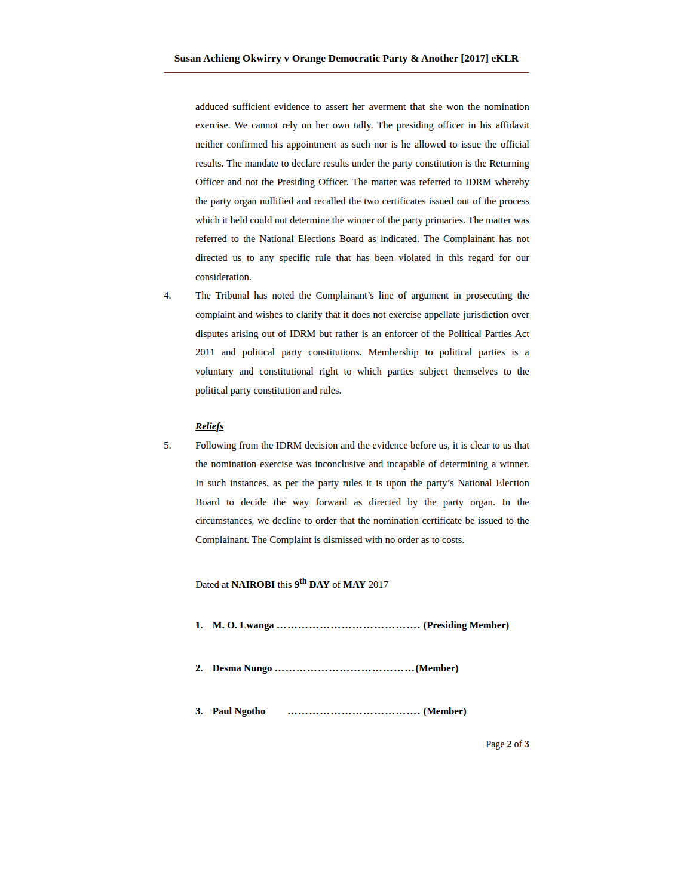Susan Achieng Okwirry v Orange Democratic Party & Another [2017] eKLR
adduced sufficient evidence to assert her averment that she won the nomination exercise. We cannot rely on her own tally. The presiding officer in his affidavit neither confirmed his appointment as such nor is he allowed to issue the official results. The mandate to declare results under the party constitution is the Returning Officer and not the Presiding Officer. The matter was referred to IDRM whereby the party organ nullified and recalled the two certificates issued out of the process which it held could not determine the winner of the party primaries. The matter was referred to the National Elections Board as indicated. The Complainant has not directed us to any specific rule that has been violated in this regard for our consideration.
4. The Tribunal has noted the Complainant’s line of argument in prosecuting the complaint and wishes to clarify that it does not exercise appellate jurisdiction over disputes arising out of IDRM but rather is an enforcer of the Political Parties Act 2011 and political party constitutions. Membership to political parties is a voluntary and constitutional right to which parties subject themselves to the political party constitution and rules.
Reliefs
5. Following from the IDRM decision and the evidence before us, it is clear to us that the nomination exercise was inconclusive and incapable of determining a winner. In such instances, as per the party rules it is upon the party’s National Election Board to decide the way forward as directed by the party organ. In the circumstances, we decline to order that the nomination certificate be issued to the Complainant. The Complaint is dismissed with no order as to costs.
Dated at NAIROBI this 9th DAY of MAY 2017
1. M. O. Lwanga …………………………………. (Presiding Member)
2. Desma Nungo …………………………………(Member)
3. Paul Ngotho ………………………………. (Member)
Page 2 of 3